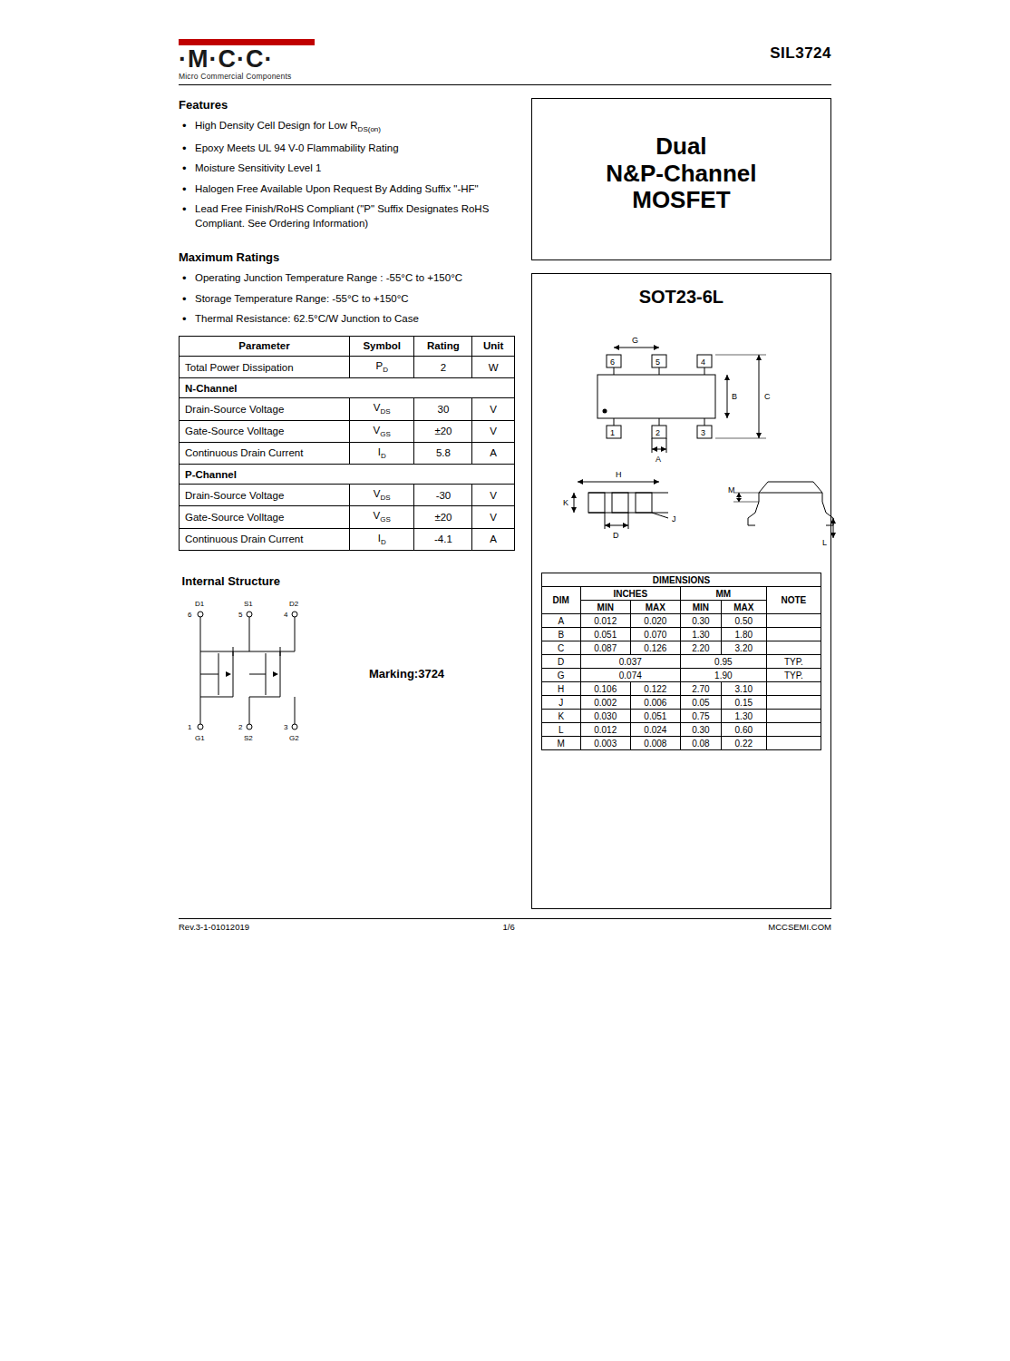·M·C·C·
Micro Commercial Components
SIL3724
Features
High Density Cell Design for Low RDS(on)
Epoxy Meets UL 94 V-0 Flammability Rating
Moisture Sensitivity Level 1
Halogen Free Available Upon Request By Adding Suffix "-HF"
Lead Free Finish/RoHS Compliant ("P" Suffix Designates RoHS Compliant. See Ordering Information)
Maximum Ratings
Operating Junction Temperature Range : -55°C to +150°C
Storage Temperature Range: -55°C to +150°C
Thermal Resistance: 62.5°C/W Junction to Case
| Parameter | Symbol | Rating | Unit |
| --- | --- | --- | --- |
| Total Power Dissipation | P D | 2 | W |
| N-Channel |
| Drain-Source Voltage | V DS | 30 | V |
| Gate-Source Volltage | V GS | ±20 | V |
| Continuous Drain Current | I D | 5.8 | A |
| P-Channel |
| Drain-Source Voltage | V DS | -30 | V |
| Gate-Source Volltage | V GS | ±20 | V |
| Continuous Drain Current | I D | -4.1 | A |
Internal Structure
D1 S1 D2 6 5 4 1 2 3 G1 S2 G2
Marking:3724
Dual
N&P-Channel
MOSFET
SOT23-6L
G 6 5 4 1 2 3 A B C H K D J M L
| DIMENSIONS |
| --- |
| DIM | INCHES | MM | NOTE |
| MIN | MAX | MIN | MAX |
| A | 0.012 | 0.020 | 0.30 | 0.50 | |
| B | 0.051 | 0.070 | 1.30 | 1.80 | |
| C | 0.087 | 0.126 | 2.20 | 3.20 | |
| D | 0.037 | 0.95 | TYP. |
| G | 0.074 | 1.90 | TYP. |
| H | 0.106 | 0.122 | 2.70 | 3.10 | |
| J | 0.002 | 0.006 | 0.05 | 0.15 | |
| K | 0.030 | 0.051 | 0.75 | 1.30 | |
| L | 0.012 | 0.024 | 0.30 | 0.60 | |
| M | 0.003 | 0.008 | 0.08 | 0.22 | |
Rev.3-1-01012019
1/6
MCCSEMI.COM